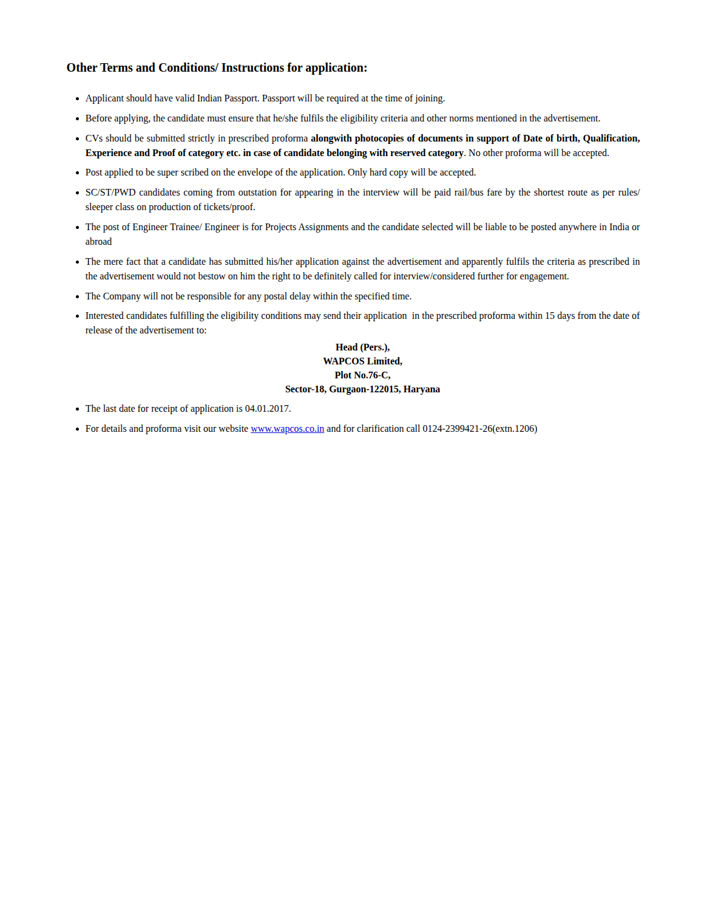Other Terms and Conditions/ Instructions for application:
Applicant should have valid Indian Passport. Passport will be required at the time of joining.
Before applying, the candidate must ensure that he/she fulfils the eligibility criteria and other norms mentioned in the advertisement.
CVs should be submitted strictly in prescribed proforma alongwith photocopies of documents in support of Date of birth, Qualification, Experience and Proof of category etc. in case of candidate belonging with reserved category. No other proforma will be accepted.
Post applied to be super scribed on the envelope of the application. Only hard copy will be accepted.
SC/ST/PWD candidates coming from outstation for appearing in the interview will be paid rail/bus fare by the shortest route as per rules/ sleeper class on production of tickets/proof.
The post of Engineer Trainee/ Engineer is for Projects Assignments and the candidate selected will be liable to be posted anywhere in India or abroad
The mere fact that a candidate has submitted his/her application against the advertisement and apparently fulfils the criteria as prescribed in the advertisement would not bestow on him the right to be definitely called for interview/considered further for engagement.
The Company will not be responsible for any postal delay within the specified time.
Interested candidates fulfilling the eligibility conditions may send their application in the prescribed proforma within 15 days from the date of release of the advertisement to:
Head (Pers.),
WAPCOS Limited,
Plot No.76-C,
Sector-18, Gurgaon-122015, Haryana
The last date for receipt of application is 04.01.2017.
For details and proforma visit our website www.wapcos.co.in and for clarification call 0124-2399421-26(extn.1206)